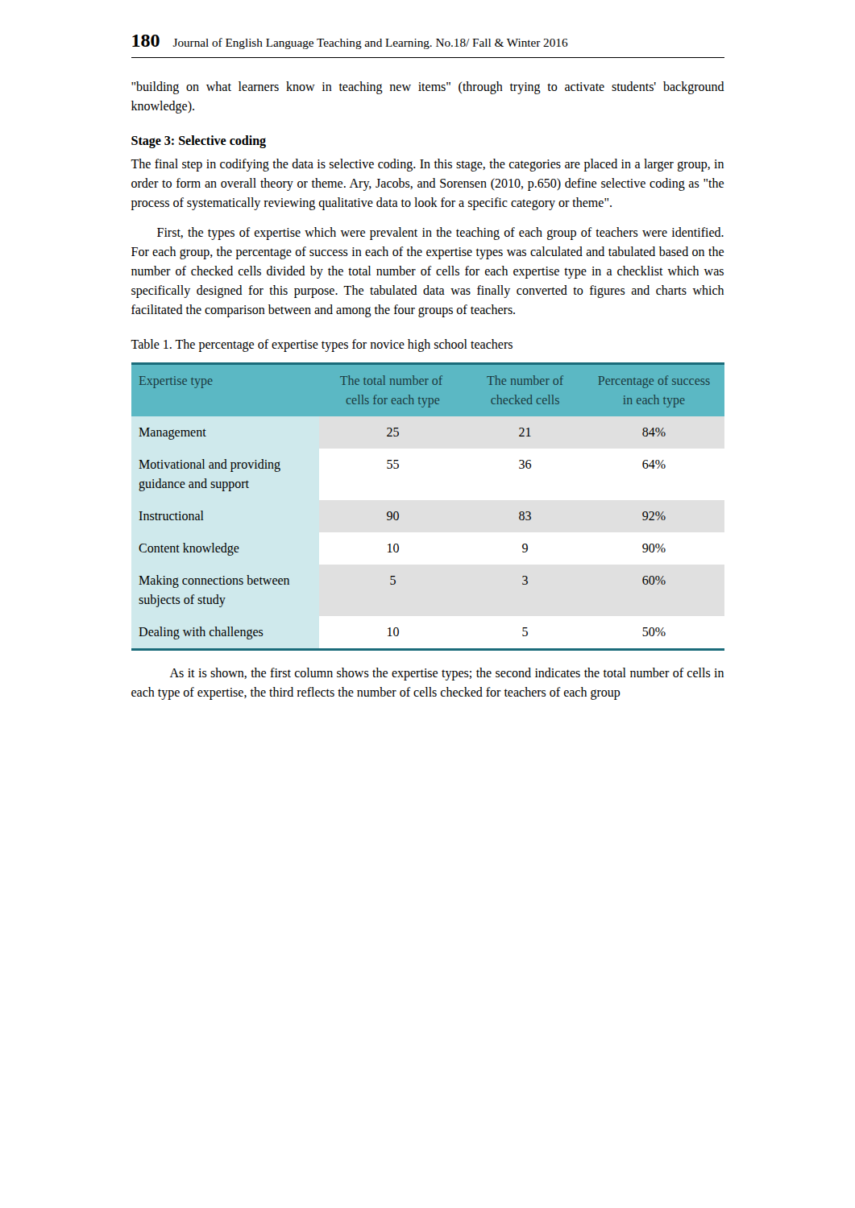180 Journal of English Language Teaching and Learning. No.18/ Fall & Winter 2016
"building on what learners know in teaching new items" (through trying to activate students' background knowledge).
Stage 3: Selective coding
The final step in codifying the data is selective coding. In this stage, the categories are placed in a larger group, in order to form an overall theory or theme. Ary, Jacobs, and Sorensen (2010, p.650) define selective coding as "the process of systematically reviewing qualitative data to look for a specific category or theme".
First, the types of expertise which were prevalent in the teaching of each group of teachers were identified. For each group, the percentage of success in each of the expertise types was calculated and tabulated based on the number of checked cells divided by the total number of cells for each expertise type in a checklist which was specifically designed for this purpose. The tabulated data was finally converted to figures and charts which facilitated the comparison between and among the four groups of teachers.
Table 1. The percentage of expertise types for novice high school teachers
| Expertise type | The total number of cells for each type | The number of checked cells | Percentage of success in each type |
| --- | --- | --- | --- |
| Management | 25 | 21 | 84% |
| Motivational and providing guidance and support | 55 | 36 | 64% |
| Instructional | 90 | 83 | 92% |
| Content knowledge | 10 | 9 | 90% |
| Making connections between subjects of study | 5 | 3 | 60% |
| Dealing with challenges | 10 | 5 | 50% |
As it is shown, the first column shows the expertise types; the second indicates the total number of cells in each type of expertise, the third reflects the number of cells checked for teachers of each group